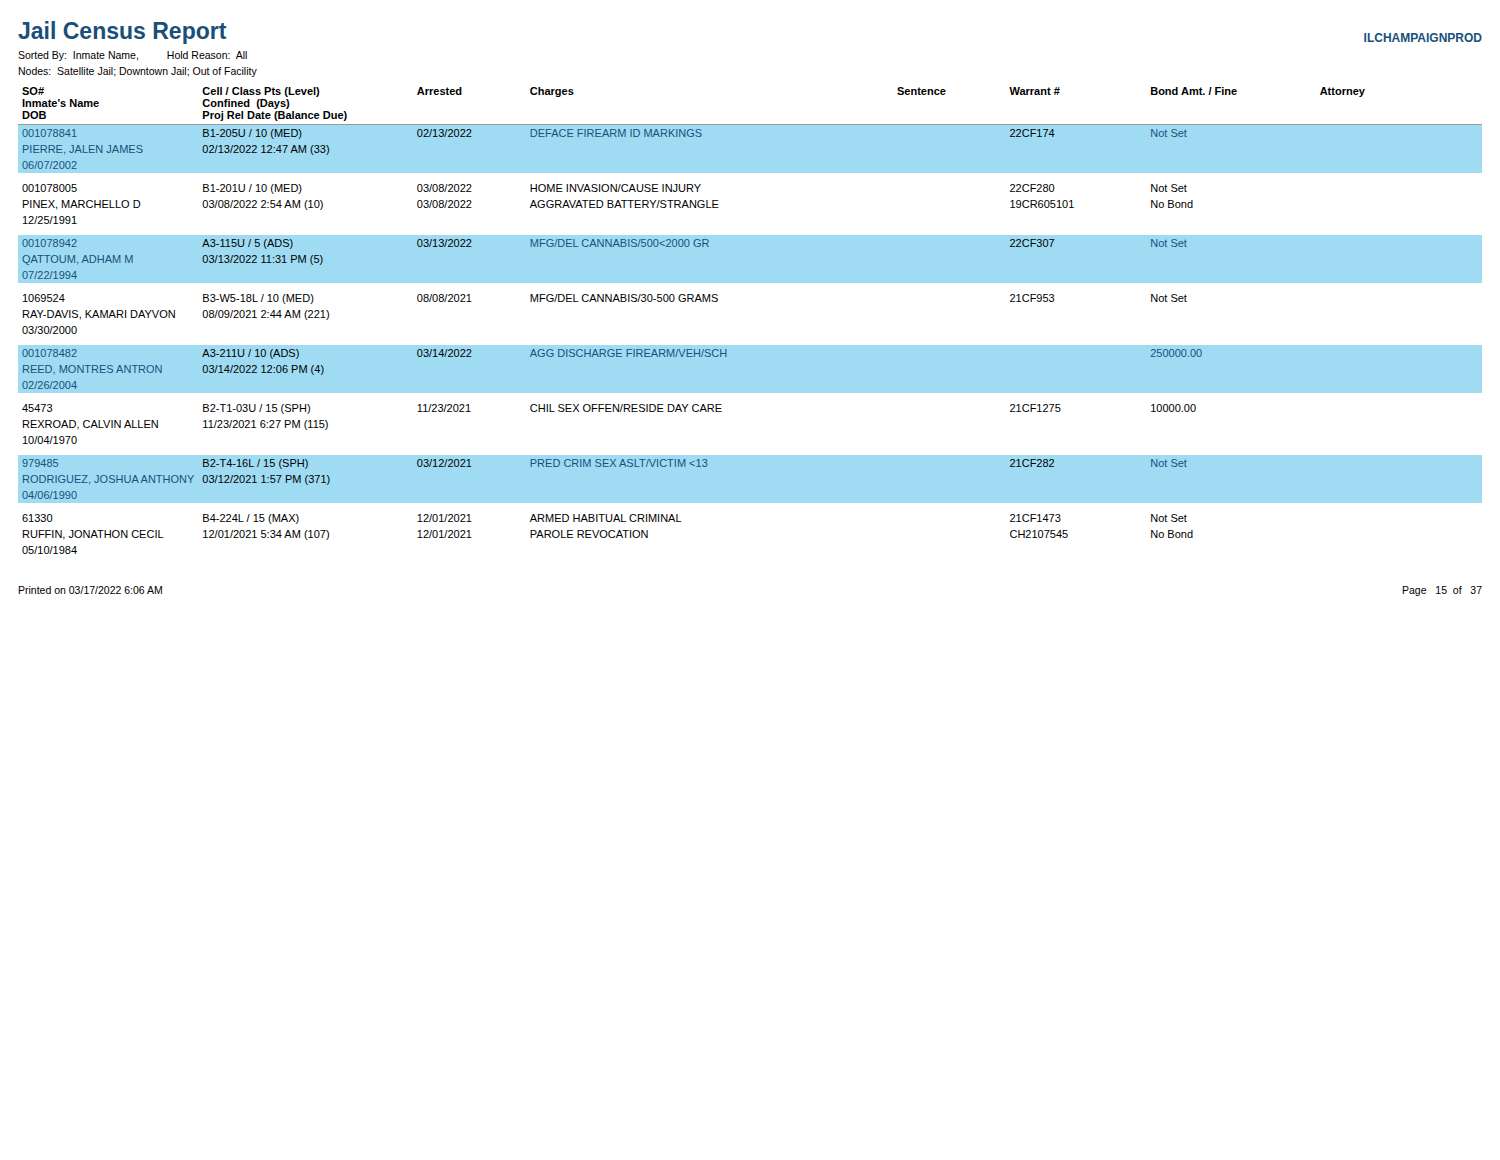Jail Census Report
ILCHAMPAIGNPROD
Sorted By: Inmate Name, Hold Reason: All
Nodes: Satellite Jail; Downtown Jail; Out of Facility
| SO# Inmate's Name DOB | Cell / Class Pts (Level) Confined (Days) Proj Rel Date (Balance Due) | Arrested | Charges | Sentence | Warrant # | Bond Amt. / Fine | Attorney |
| --- | --- | --- | --- | --- | --- | --- | --- |
| 001078841 | B1-205U / 10 (MED) | 02/13/2022 | DEFACE FIREARM ID MARKINGS | | 22CF174 | Not Set | |
| PIERRE, JALEN JAMES | 02/13/2022 12:47 AM (33) | | | | | | |
| 06/07/2002 | | | | | | | |
| 001078005 | B1-201U / 10 (MED) | 03/08/2022 | HOME INVASION/CAUSE INJURY | | 22CF280 | Not Set | |
| PINEX, MARCHELLO D | 03/08/2022 2:54 AM (10) | 03/08/2022 | AGGRAVATED BATTERY/STRANGLE | | 19CR605101 | No Bond | |
| 12/25/1991 | | | | | | | |
| 001078942 | A3-115U / 5 (ADS) | 03/13/2022 | MFG/DEL CANNABIS/500<2000 GR | | 22CF307 | Not Set | |
| QATTOUM, ADHAM M | 03/13/2022 11:31 PM (5) | | | | | | |
| 07/22/1994 | | | | | | | |
| 1069524 | B3-W5-18L / 10 (MED) | 08/08/2021 | MFG/DEL CANNABIS/30-500 GRAMS | | 21CF953 | Not Set | |
| RAY-DAVIS, KAMARI DAYVON | 08/09/2021 2:44 AM (221) | | | | | | |
| 03/30/2000 | | | | | | | |
| 001078482 | A3-211U / 10 (ADS) | 03/14/2022 | AGG DISCHARGE FIREARM/VEH/SCH | | | 250000.00 | |
| REED, MONTRES ANTRON | 03/14/2022 12:06 PM (4) | | | | | | |
| 02/26/2004 | | | | | | | |
| 45473 | B2-T1-03U / 15 (SPH) | 11/23/2021 | CHIL SEX OFFEN/RESIDE DAY CARE | | 21CF1275 | 10000.00 | |
| REXROAD, CALVIN ALLEN | 11/23/2021 6:27 PM (115) | | | | | | |
| 10/04/1970 | | | | | | | |
| 979485 | B2-T4-16L / 15 (SPH) | 03/12/2021 | PRED CRIM SEX ASLT/VICTIM <13 | | 21CF282 | Not Set | |
| RODRIGUEZ, JOSHUA ANTHONY | 03/12/2021 1:57 PM (371) | | | | | | |
| 04/06/1990 | | | | | | | |
| 61330 | B4-224L / 15 (MAX) | 12/01/2021 | ARMED HABITUAL CRIMINAL | | 21CF1473 | Not Set | |
| RUFFIN, JONATHON CECIL | 12/01/2021 5:34 AM (107) | 12/01/2021 | PAROLE REVOCATION | | CH2107545 | No Bond | |
| 05/10/1984 | | | | | | | |
Printed on 03/17/2022 6:06 AM
Page 15 of 37